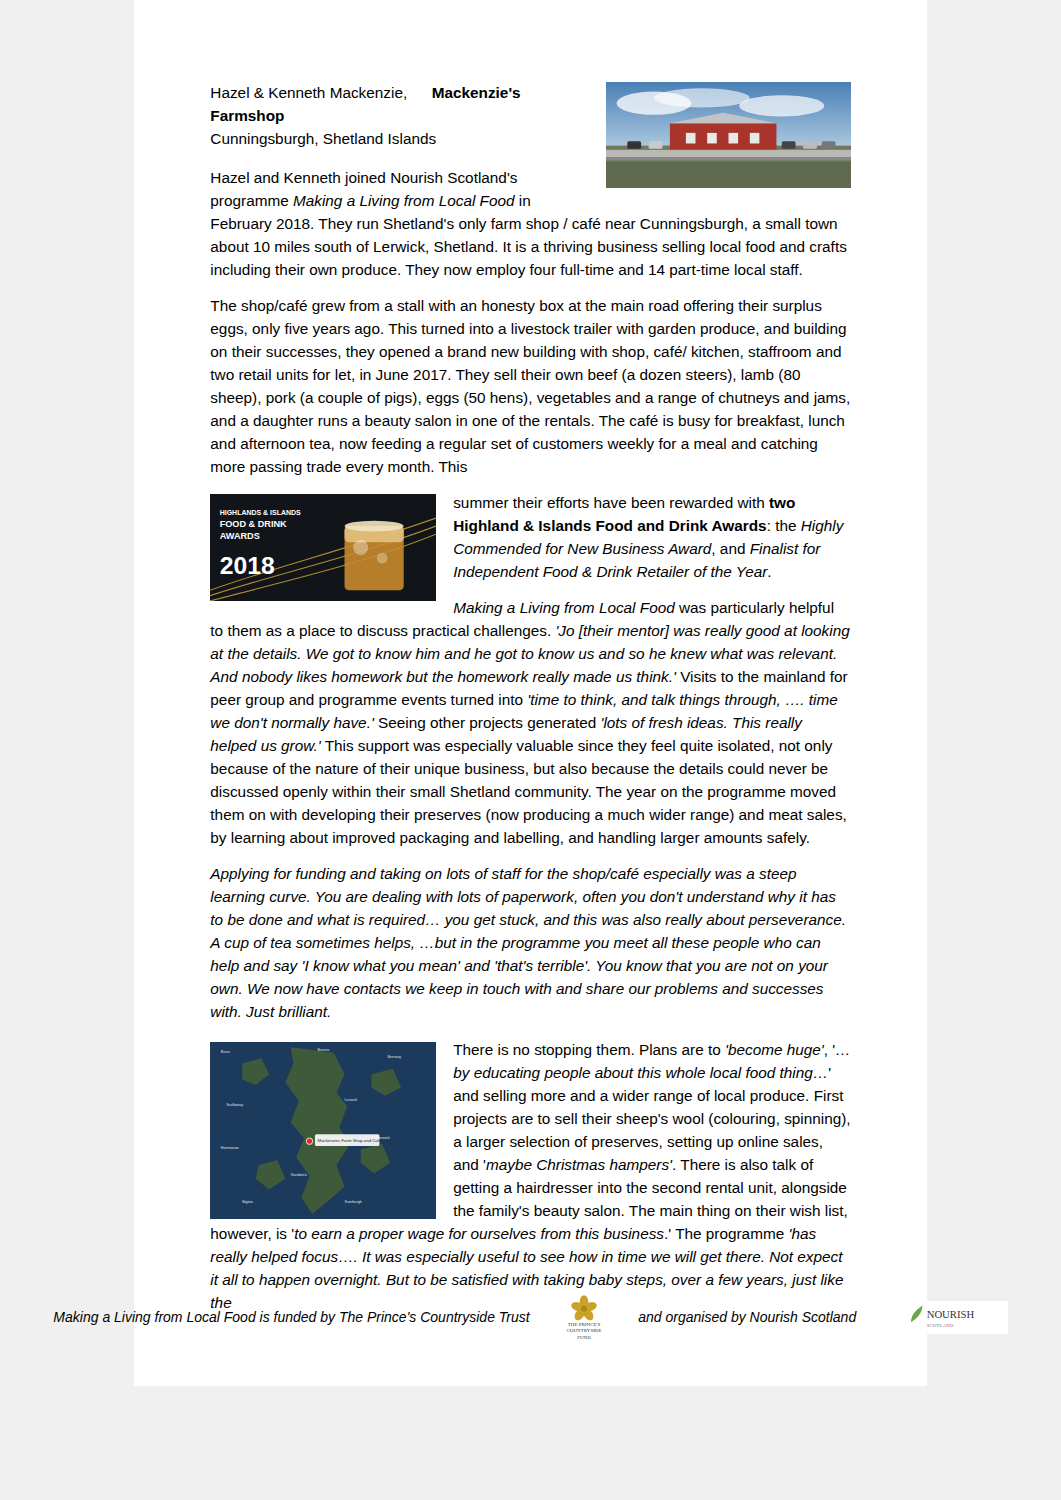Hazel & Kenneth Mackenzie, Mackenzie's Farmshop
Cunningsburgh, Shetland Islands
Hazel and Kenneth joined Nourish Scotland's programme Making a Living from Local Food in February 2018. They run Shetland's only farm shop / café near Cunningsburgh, a small town about 10 miles south of Lerwick, Shetland. It is a thriving business selling local food and crafts including their own produce. They now employ four full-time and 14 part-time local staff.
The shop/café grew from a stall with an honesty box at the main road offering their surplus eggs, only five years ago. This turned into a livestock trailer with garden produce, and building on their successes, they opened a brand new building with shop, café/ kitchen, staffroom and two retail units for let, in June 2017. They sell their own beef (a dozen steers), lamb (80 sheep), pork (a couple of pigs), eggs (50 hens), vegetables and a range of chutneys and jams, and a daughter runs a beauty salon in one of the rentals. The café is busy for breakfast, lunch and afternoon tea, now feeding a regular set of customers weekly for a meal and catching more passing trade every month. This
summer their efforts have been rewarded with two Highland & Islands Food and Drink Awards: the Highly Commended for New Business Award, and Finalist for Independent Food & Drink Retailer of the Year.
Making a Living from Local Food was particularly helpful to them as a place to discuss practical challenges. 'Jo [their mentor] was really good at looking at the details. We got to know him and he got to know us and so he knew what was relevant. And nobody likes homework but the homework really made us think.' Visits to the mainland for peer group and programme events turned into 'time to think, and talk things through, …. time we don't normally have.' Seeing other projects generated 'lots of fresh ideas. This really helped us grow.' This support was especially valuable since they feel quite isolated, not only because of the nature of their unique business, but also because the details could never be discussed openly within their small Shetland community. The year on the programme moved them on with developing their preserves (now producing a much wider range) and meat sales, by learning about improved packaging and labelling, and handling larger amounts safely.
Applying for funding and taking on lots of staff for the shop/café especially was a steep learning curve. You are dealing with lots of paperwork, often you don't understand why it has to be done and what is required… you get stuck, and this was also really about perseverance. A cup of tea sometimes helps, …but in the programme you meet all these people who can help and say 'I know what you mean' and 'that's terrible'. You know that you are not on your own. We now have contacts we keep in touch with and share our problems and successes with. Just brilliant.
There is no stopping them. Plans are to 'become huge', '…by educating people about this whole local food thing…' and selling more and a wider range of local produce. First projects are to sell their sheep's wool (colouring, spinning), a larger selection of preserves, setting up online sales, and 'maybe Christmas hampers'. There is also talk of getting a hairdresser into the second rental unit, alongside the family's beauty salon. The main thing on their wish list, however, is 'to earn a proper wage for ourselves from this business.' The programme 'has really helped focus…. It was especially useful to see how in time we will get there. Not expect it all to happen overnight. But to be satisfied with taking baby steps, over a few years, just like the
Making a Living from Local Food is funded by The Prince's Countryside Trust and organised by Nourish Scotland